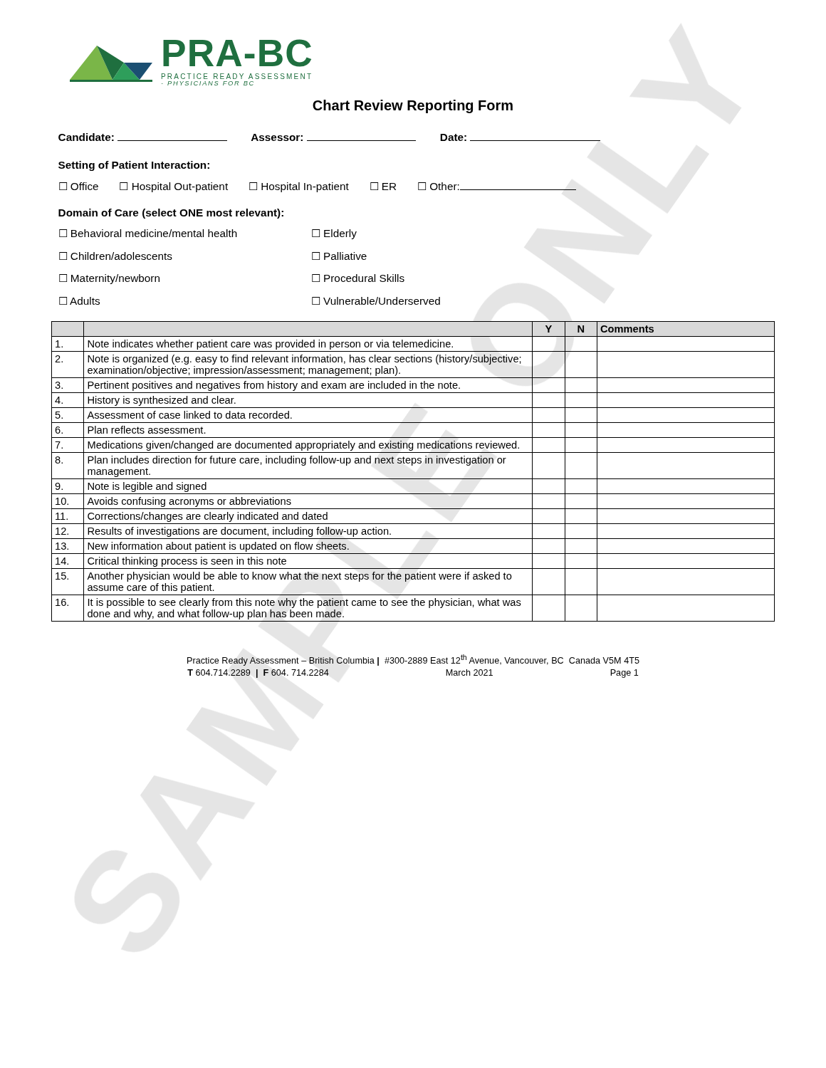SAMPLE ONLY
PRA-BC
PRACTICE READY ASSESSMENT
- PHYSICIANS FOR BC
Chart Review Reporting Form
Candidate: Assessor: Date:
Setting of Patient Interaction:
☐ Office ☐ Hospital Out-patient ☐ Hospital In-patient ☐ ER ☐ Other:
Domain of Care (select ONE most relevant):
☐ Behavioral medicine/mental health
☐ Elderly
☐ Children/adolescents
☐ Palliative
☐ Maternity/newborn
☐ Procedural Skills
☐ Adults
☐ Vulnerable/Underserved
| | | Y | N | Comments |
| --- | --- | --- | --- | --- |
| 1. | Note indicates whether patient care was provided in person or via telemedicine. | | | |
| 2. | Note is organized (e.g. easy to find relevant information, has clear sections (history/subjective; examination/objective; impression/assessment; management; plan). | | | |
| 3. | Pertinent positives and negatives from history and exam are included in the note. | | | |
| 4. | History is synthesized and clear. | | | |
| 5. | Assessment of case linked to data recorded. | | | |
| 6. | Plan reflects assessment. | | | |
| 7. | Medications given/changed are documented appropriately and existing medications reviewed. | | | |
| 8. | Plan includes direction for future care, including follow-up and next steps in investigation or management. | | | |
| 9. | Note is legible and signed | | | |
| 10. | Avoids confusing acronyms or abbreviations | | | |
| 11. | Corrections/changes are clearly indicated and dated | | | |
| 12. | Results of investigations are document, including follow-up action. | | | |
| 13. | New information about patient is updated on flow sheets. | | | |
| 14. | Critical thinking process is seen in this note | | | |
| 15. | Another physician would be able to know what the next steps for the patient were if asked to assume care of this patient. | | | |
| 16. | It is possible to see clearly from this note why the patient came to see the physician, what was done and why, and what follow-up plan has been made. | | | |
Practice Ready Assessment – British Columbia | #300-2889 East 12th Avenue, Vancouver, BC Canada V5M 4T5
T 604.714.2289 | F 604. 714.2284 March 2021 Page 1